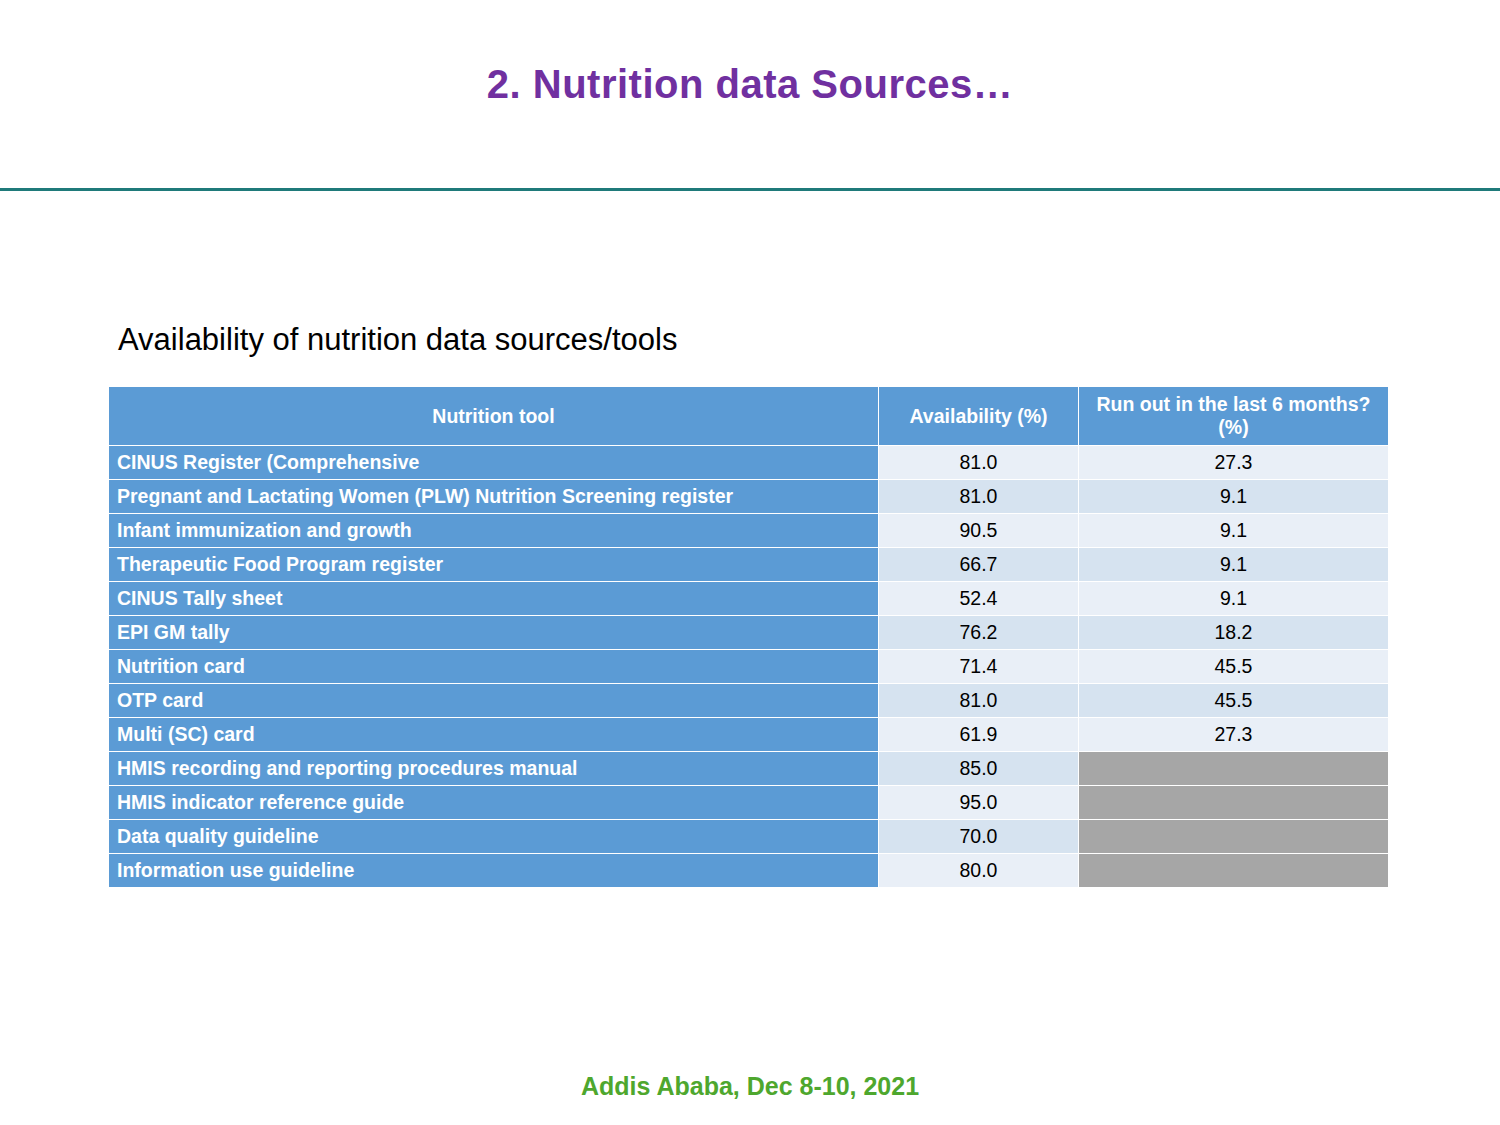2. Nutrition data Sources…
Availability of nutrition data sources/tools
| Nutrition tool | Availability (%) | Run out in the last 6 months? (%) |
| --- | --- | --- |
| CINUS Register (Comprehensive | 81.0 | 27.3 |
| Pregnant and Lactating Women (PLW) Nutrition Screening register | 81.0 | 9.1 |
| Infant immunization and growth | 90.5 | 9.1 |
| Therapeutic Food Program register | 66.7 | 9.1 |
| CINUS Tally sheet | 52.4 | 9.1 |
| EPI GM tally | 76.2 | 18.2 |
| Nutrition card | 71.4 | 45.5 |
| OTP card | 81.0 | 45.5 |
| Multi (SC) card | 61.9 | 27.3 |
| HMIS recording and reporting procedures manual | 85.0 | |
| HMIS indicator reference guide | 95.0 | |
| Data quality guideline | 70.0 | |
| Information use guideline | 80.0 | |
Addis Ababa, Dec 8-10, 2021